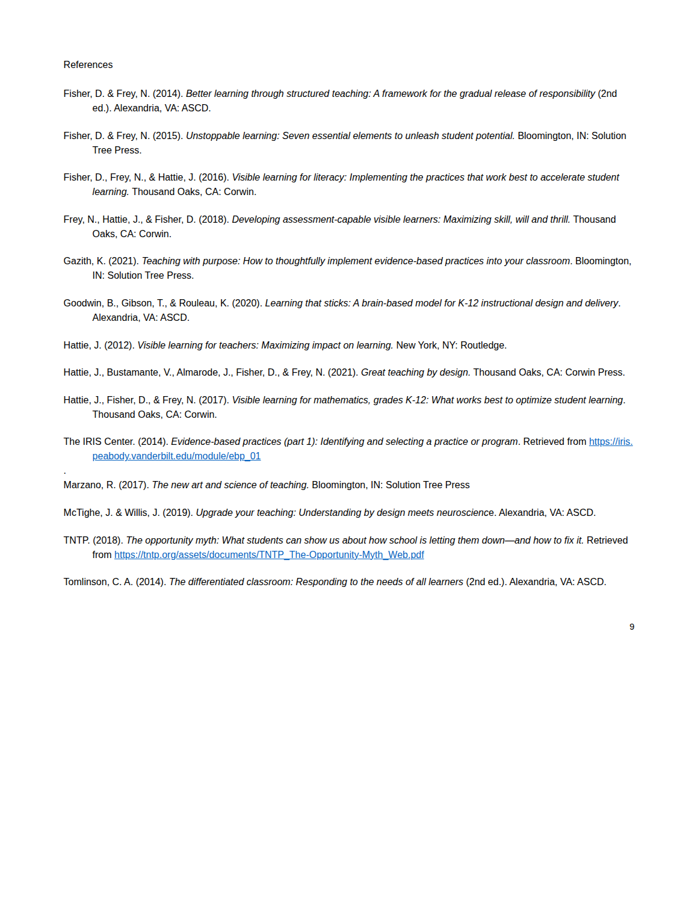References
Fisher, D. & Frey, N. (2014). Better learning through structured teaching: A framework for the gradual release of responsibility (2nd ed.). Alexandria, VA: ASCD.
Fisher, D. & Frey, N. (2015). Unstoppable learning: Seven essential elements to unleash student potential. Bloomington, IN: Solution Tree Press.
Fisher, D., Frey, N., & Hattie, J. (2016). Visible learning for literacy: Implementing the practices that work best to accelerate student learning. Thousand Oaks, CA: Corwin.
Frey, N., Hattie, J., & Fisher, D. (2018). Developing assessment-capable visible learners: Maximizing skill, will and thrill. Thousand Oaks, CA: Corwin.
Gazith, K. (2021). Teaching with purpose: How to thoughtfully implement evidence-based practices into your classroom. Bloomington, IN: Solution Tree Press.
Goodwin, B., Gibson, T., & Rouleau, K. (2020). Learning that sticks: A brain-based model for K-12 instructional design and delivery. Alexandria, VA: ASCD.
Hattie, J. (2012). Visible learning for teachers: Maximizing impact on learning. New York, NY: Routledge.
Hattie, J., Bustamante, V., Almarode, J., Fisher, D., & Frey, N. (2021). Great teaching by design. Thousand Oaks, CA: Corwin Press.
Hattie, J., Fisher, D., & Frey, N. (2017). Visible learning for mathematics, grades K-12: What works best to optimize student learning. Thousand Oaks, CA: Corwin.
The IRIS Center. (2014). Evidence-based practices (part 1): Identifying and selecting a practice or program. Retrieved from https://iris.peabody.vanderbilt.edu/module/ebp_01
.
Marzano, R. (2017). The new art and science of teaching. Bloomington, IN: Solution Tree Press
McTighe, J. & Willis, J. (2019). Upgrade your teaching: Understanding by design meets neuroscience. Alexandria, VA: ASCD.
TNTP. (2018). The opportunity myth: What students can show us about how school is letting them down—and how to fix it. Retrieved from https://tntp.org/assets/documents/TNTP_The-Opportunity-Myth_Web.pdf
Tomlinson, C. A. (2014). The differentiated classroom: Responding to the needs of all learners (2nd ed.). Alexandria, VA: ASCD.
9